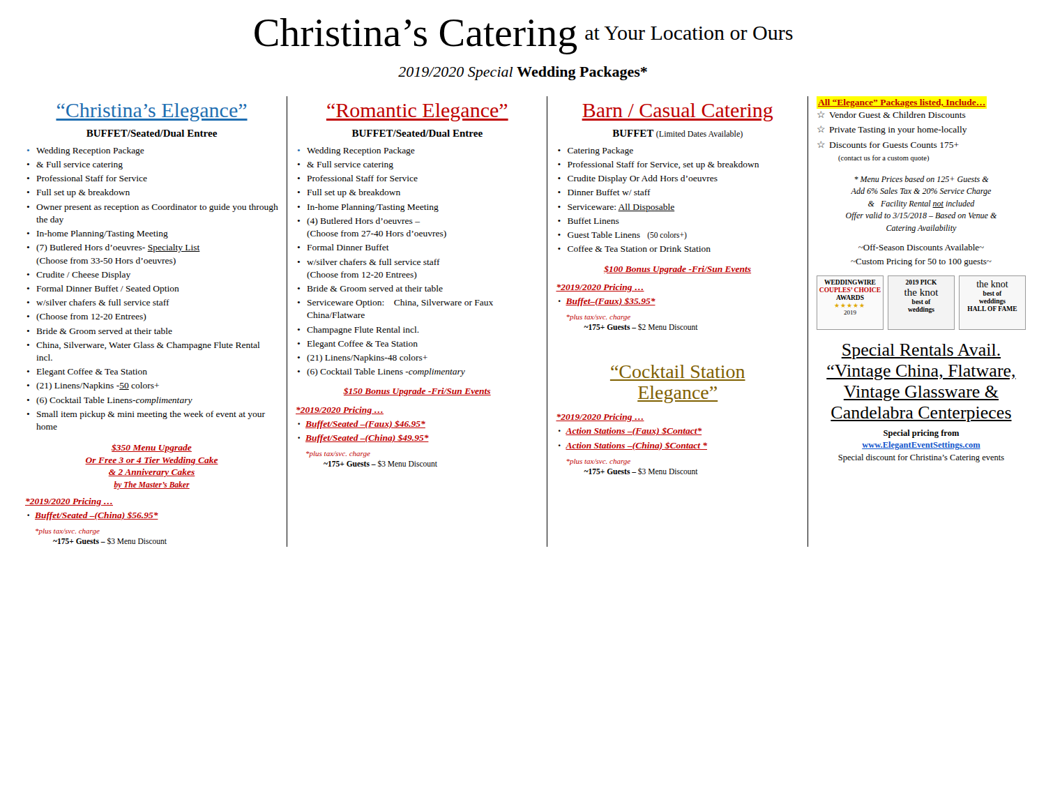Christina’s Catering at Your Location or Ours
2019/2020 Special Wedding Packages*
“Christina’s Elegance”
BUFFET/Seated/Dual Entree
Wedding Reception Package
& Full service catering
Professional Staff for Service
Full set up & breakdown
Owner present as reception as Coordinator to guide you through the day
In-home Planning/Tasting Meeting
(7) Butlered Hors d’oeuvres- Specialty List
(Choose from 33-50 Hors d’oeuvres)
Crudite / Cheese Display
Formal Dinner Buffet / Seated Option
w/silver chafers & full service staff
(Choose from 12-20 Entrees)
Bride & Groom served at their table
China, Silverware, Water Glass & Champagne Flute Rental incl.
Elegant Coffee & Tea Station
(21) Linens/Napkins -50 colors+
(6) Cocktail Table Linens-complimentary
Small item pickup & mini meeting the week of event at your home
$350 Menu Upgrade
Or Free 3 or 4 Tier Wedding Cake
& 2 Anniverary Cakes
by The Master’s Baker
*2019/2020 Pricing …
Buffet/Seated –(China) $56.95*
*plus tax/svc. charge
~175+ Guests – $3 Menu Discount
“Romantic Elegance”
BUFFET/Seated/Dual Entree
Wedding Reception Package
& Full service catering
Professional Staff for Service
Full set up & breakdown
In-home Planning/Tasting Meeting
(4) Butlered Hors d’oeuvres –
(Choose from 27-40 Hors d’oeuvres)
Formal Dinner Buffet
w/silver chafers & full service staff
(Choose from 12-20 Entrees)
Bride & Groom served at their table
Serviceware Option: China, Silverware or Faux China/Flatware
Champagne Flute Rental incl.
Elegant Coffee & Tea Station
(21) Linens/Napkins-48 colors+
(6) Cocktail Table Linens -complimentary
$150 Bonus Upgrade -Fri/Sun Events
*2019/2020 Pricing …
Buffet/Seated –(Faux) $46.95*
Buffet/Seated –(China) $49.95*
*plus tax/svc. charge
~175+ Guests – $3 Menu Discount
Barn / Casual Catering
BUFFET (Limited Dates Available)
Catering Package
Professional Staff for Service, set up & breakdown
Crudite Display Or Add Hors d’oeuvres
Dinner Buffet w/ staff
Serviceware: All Disposable
Buffet Linens
Guest Table Linens (50 colors+)
Coffee & Tea Station or Drink Station
$100 Bonus Upgrade -Fri/Sun Events
*2019/2020 Pricing …
Buffet–(Faux) $35.95*
*plus tax/svc. charge
~175+ Guests – $2 Menu Discount
“Cocktail Station
Elegance”
*2019/2020 Pricing …
Action Stations –(Faux) $Contact*
Action Stations –(China) $Contact *
*plus tax/svc. charge
~175+ Guests – $3 Menu Discount
All “Elegance” Packages listed, Include…
Vendor Guest & Children Discounts
Private Tasting in your home-locally
Discounts for Guests Counts 175+
(contact us for a custom quote)
* Menu Prices based on 125+ Guests &
Add 6% Sales Tax & 20% Service Charge
& Facility Rental not included
Offer valid to 3/15/2018 – Based on Venue &
Catering Availability
~Off-Season Discounts Available~
~Custom Pricing for 50 to 100 guests~
WEDDINGWIRE
COUPLES’ CHOICE
AWARDS
★★★★★
2019
2019 PICK
the knot
best of
weddings
the knot
best of
weddings
HALL OF FAME
Special Rentals Avail.
“Vintage China, Flatware,
Vintage Glassware &
Candelabra Centerpieces
Special pricing from
www.ElegantEventSettings.com
Special discount for Christina’s Catering events